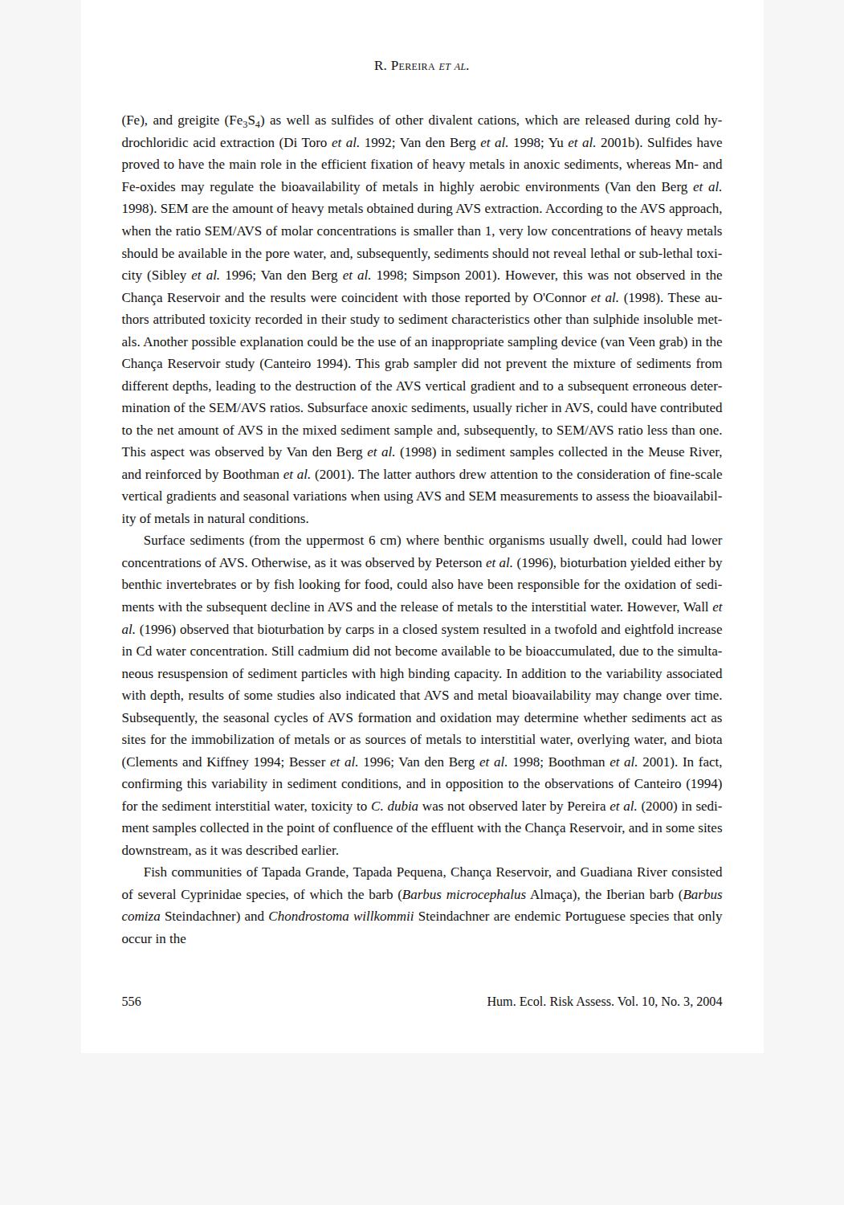R. Pereira et al.
(Fe), and greigite (Fe3S4) as well as sulfides of other divalent cations, which are released during cold hydrochloridic acid extraction (Di Toro et al. 1992; Van den Berg et al. 1998; Yu et al. 2001b). Sulfides have proved to have the main role in the efficient fixation of heavy metals in anoxic sediments, whereas Mn- and Fe-oxides may regulate the bioavailability of metals in highly aerobic environments (Van den Berg et al. 1998). SEM are the amount of heavy metals obtained during AVS extraction. According to the AVS approach, when the ratio SEM/AVS of molar concentrations is smaller than 1, very low concentrations of heavy metals should be available in the pore water, and, subsequently, sediments should not reveal lethal or sub-lethal toxicity (Sibley et al. 1996; Van den Berg et al. 1998; Simpson 2001). However, this was not observed in the Chança Reservoir and the results were coincident with those reported by O'Connor et al. (1998). These authors attributed toxicity recorded in their study to sediment characteristics other than sulphide insoluble metals. Another possible explanation could be the use of an inappropriate sampling device (van Veen grab) in the Chança Reservoir study (Canteiro 1994). This grab sampler did not prevent the mixture of sediments from different depths, leading to the destruction of the AVS vertical gradient and to a subsequent erroneous determination of the SEM/AVS ratios. Subsurface anoxic sediments, usually richer in AVS, could have contributed to the net amount of AVS in the mixed sediment sample and, subsequently, to SEM/AVS ratio less than one. This aspect was observed by Van den Berg et al. (1998) in sediment samples collected in the Meuse River, and reinforced by Boothman et al. (2001). The latter authors drew attention to the consideration of fine-scale vertical gradients and seasonal variations when using AVS and SEM measurements to assess the bioavailability of metals in natural conditions.
Surface sediments (from the uppermost 6 cm) where benthic organisms usually dwell, could had lower concentrations of AVS. Otherwise, as it was observed by Peterson et al. (1996), bioturbation yielded either by benthic invertebrates or by fish looking for food, could also have been responsible for the oxidation of sediments with the subsequent decline in AVS and the release of metals to the interstitial water. However, Wall et al. (1996) observed that bioturbation by carps in a closed system resulted in a twofold and eightfold increase in Cd water concentration. Still cadmium did not become available to be bioaccumulated, due to the simultaneous resuspension of sediment particles with high binding capacity. In addition to the variability associated with depth, results of some studies also indicated that AVS and metal bioavailability may change over time. Subsequently, the seasonal cycles of AVS formation and oxidation may determine whether sediments act as sites for the immobilization of metals or as sources of metals to interstitial water, overlying water, and biota (Clements and Kiffney 1994; Besser et al. 1996; Van den Berg et al. 1998; Boothman et al. 2001). In fact, confirming this variability in sediment conditions, and in opposition to the observations of Canteiro (1994) for the sediment interstitial water, toxicity to C. dubia was not observed later by Pereira et al. (2000) in sediment samples collected in the point of confluence of the effluent with the Chança Reservoir, and in some sites downstream, as it was described earlier.
Fish communities of Tapada Grande, Tapada Pequena, Chança Reservoir, and Guadiana River consisted of several Cyprinidae species, of which the barb (Barbus microcephalus Almaça), the Iberian barb (Barbus comiza Steindachner) and Chondrostoma willkommii Steindachner are endemic Portuguese species that only occur in the
556 Hum. Ecol. Risk Assess. Vol. 10, No. 3, 2004